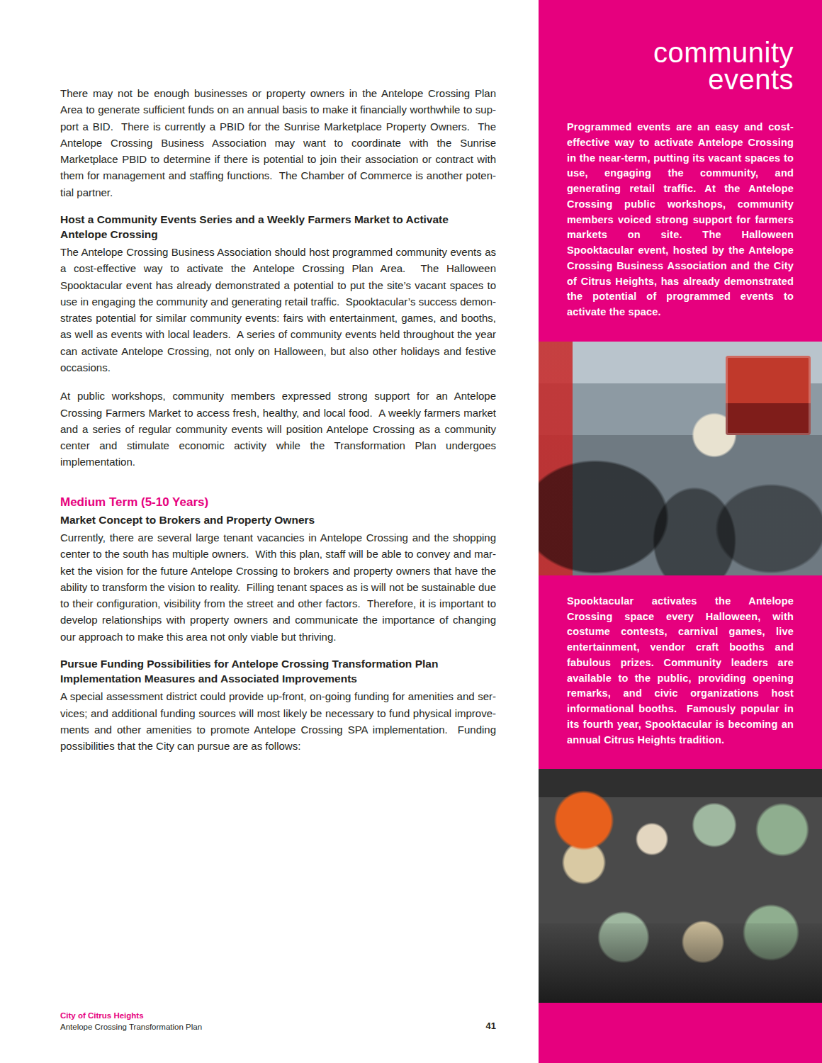There may not be enough businesses or property owners in the Antelope Crossing Plan Area to generate sufficient funds on an annual basis to make it financially worthwhile to support a BID. There is currently a PBID for the Sunrise Marketplace Property Owners. The Antelope Crossing Business Association may want to coordinate with the Sunrise Marketplace PBID to determine if there is potential to join their association or contract with them for management and staffing functions. The Chamber of Commerce is another potential partner.
Host a Community Events Series and a Weekly Farmers Market to Activate Antelope Crossing
The Antelope Crossing Business Association should host programmed community events as a cost-effective way to activate the Antelope Crossing Plan Area. The Halloween Spooktacular event has already demonstrated a potential to put the site’s vacant spaces to use in engaging the community and generating retail traffic. Spooktacular’s success demonstrates potential for similar community events: fairs with entertainment, games, and booths, as well as events with local leaders. A series of community events held throughout the year can activate Antelope Crossing, not only on Halloween, but also other holidays and festive occasions.
At public workshops, community members expressed strong support for an Antelope Crossing Farmers Market to access fresh, healthy, and local food. A weekly farmers market and a series of regular community events will position Antelope Crossing as a community center and stimulate economic activity while the Transformation Plan undergoes implementation.
Medium Term (5-10 Years)
Market Concept to Brokers and Property Owners
Currently, there are several large tenant vacancies in Antelope Crossing and the shopping center to the south has multiple owners. With this plan, staff will be able to convey and market the vision for the future Antelope Crossing to brokers and property owners that have the ability to transform the vision to reality. Filling tenant spaces as is will not be sustainable due to their configuration, visibility from the street and other factors. Therefore, it is important to develop relationships with property owners and communicate the importance of changing our approach to make this area not only viable but thriving.
Pursue Funding Possibilities for Antelope Crossing Transformation Plan Implementation Measures and Associated Improvements
A special assessment district could provide up-front, on-going funding for amenities and services; and additional funding sources will most likely be necessary to fund physical improvements and other amenities to promote Antelope Crossing SPA implementation. Funding possibilities that the City can pursue are as follows:
City of Citrus Heights
Antelope Crossing Transformation Plan
41
community events
Programmed events are an easy and cost-effective way to activate Antelope Crossing in the near-term, putting its vacant spaces to use, engaging the community, and generating retail traffic. At the Antelope Crossing public workshops, community members voiced strong support for farmers markets on site. The Halloween Spooktacular event, hosted by the Antelope Crossing Business Association and the City of Citrus Heights, has already demonstrated the potential of programmed events to activate the space.
Spooktacular activates the Antelope Crossing space every Halloween, with costume contests, carnival games, live entertainment, vendor craft booths and fabulous prizes. Community leaders are available to the public, providing opening remarks, and civic organizations host informational booths. Famously popular in its fourth year, Spooktacular is becoming an annual Citrus Heights tradition.